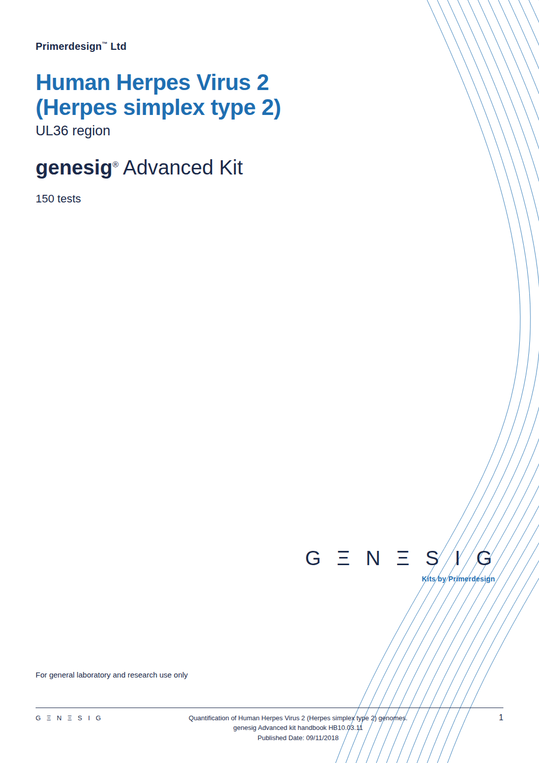Primerdesign™ Ltd
Human Herpes Virus 2
(Herpes simplex type 2)
UL36 region
genesig® Advanced Kit
150 tests
G Ξ N Ξ S I G
Kits by Primerdesign
For general laboratory and research use only
G Ξ N Ξ S I G
Quantification of Human Herpes Virus 2 (Herpes simplex type 2) genomes.
genesig Advanced kit handbook HB10.03.11
Published Date: 09/11/2018
1